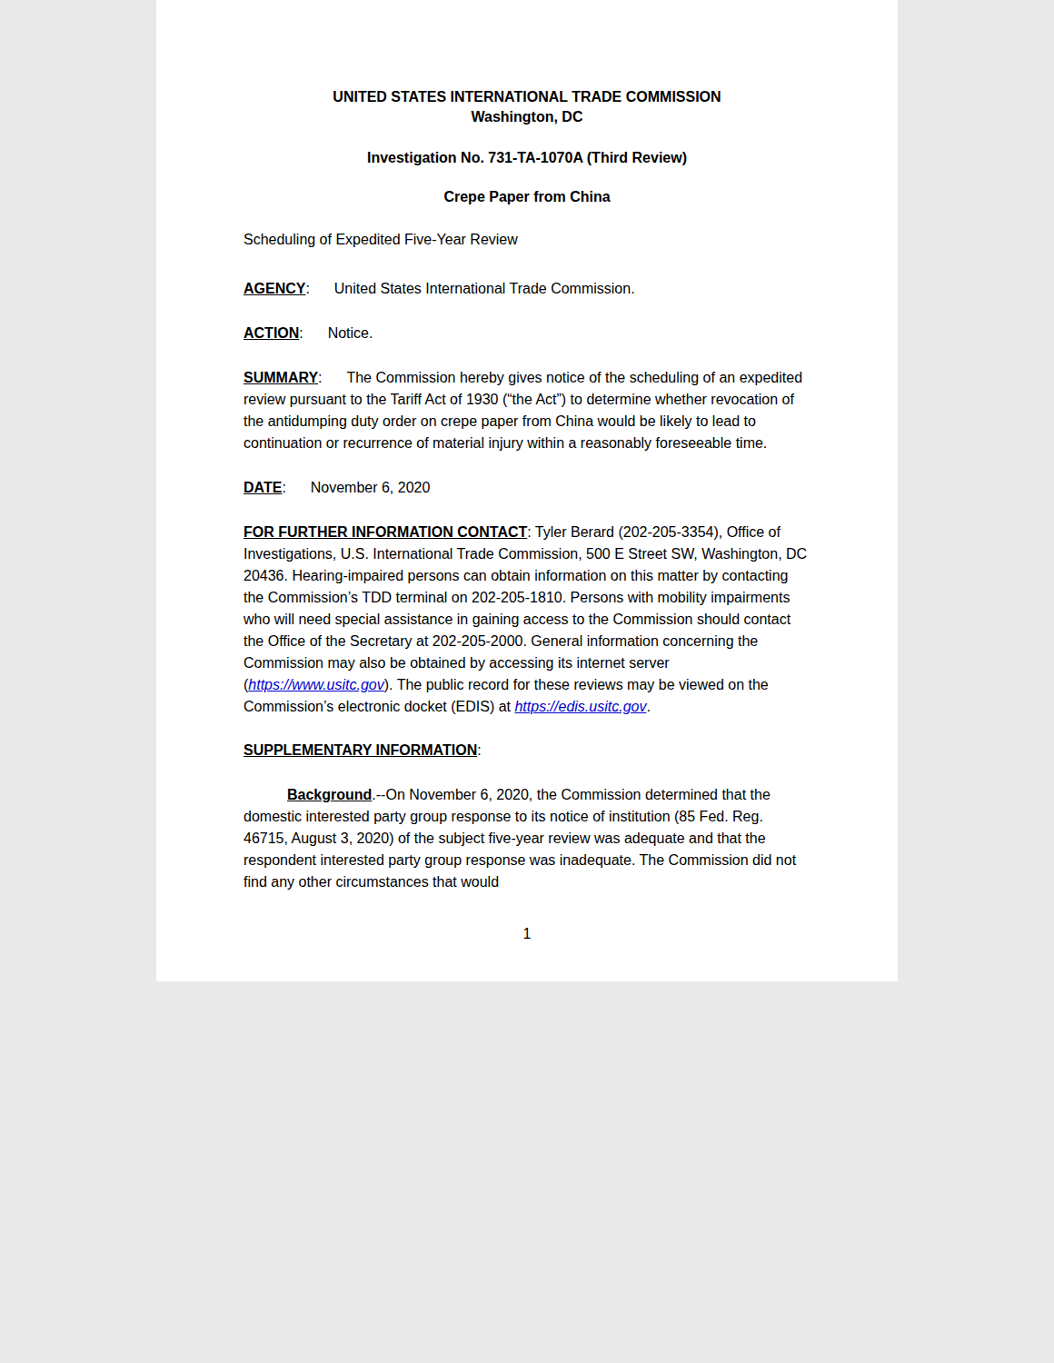UNITED STATES INTERNATIONAL TRADE COMMISSION
Washington, DC
Investigation No. 731-TA-1070A (Third Review)
Crepe Paper from China
Scheduling of Expedited Five-Year Review
AGENCY: United States International Trade Commission.
ACTION: Notice.
SUMMARY: The Commission hereby gives notice of the scheduling of an expedited review pursuant to the Tariff Act of 1930 (“the Act”) to determine whether revocation of the antidumping duty order on crepe paper from China would be likely to lead to continuation or recurrence of material injury within a reasonably foreseeable time.
DATE: November 6, 2020
FOR FURTHER INFORMATION CONTACT: Tyler Berard (202-205-3354), Office of Investigations, U.S. International Trade Commission, 500 E Street SW, Washington, DC 20436. Hearing-impaired persons can obtain information on this matter by contacting the Commission’s TDD terminal on 202-205-1810. Persons with mobility impairments who will need special assistance in gaining access to the Commission should contact the Office of the Secretary at 202-205-2000. General information concerning the Commission may also be obtained by accessing its internet server (https://www.usitc.gov). The public record for these reviews may be viewed on the Commission’s electronic docket (EDIS) at https://edis.usitc.gov.
SUPPLEMENTARY INFORMATION:
Background.--On November 6, 2020, the Commission determined that the domestic interested party group response to its notice of institution (85 Fed. Reg. 46715, August 3, 2020) of the subject five-year review was adequate and that the respondent interested party group response was inadequate. The Commission did not find any other circumstances that would
1